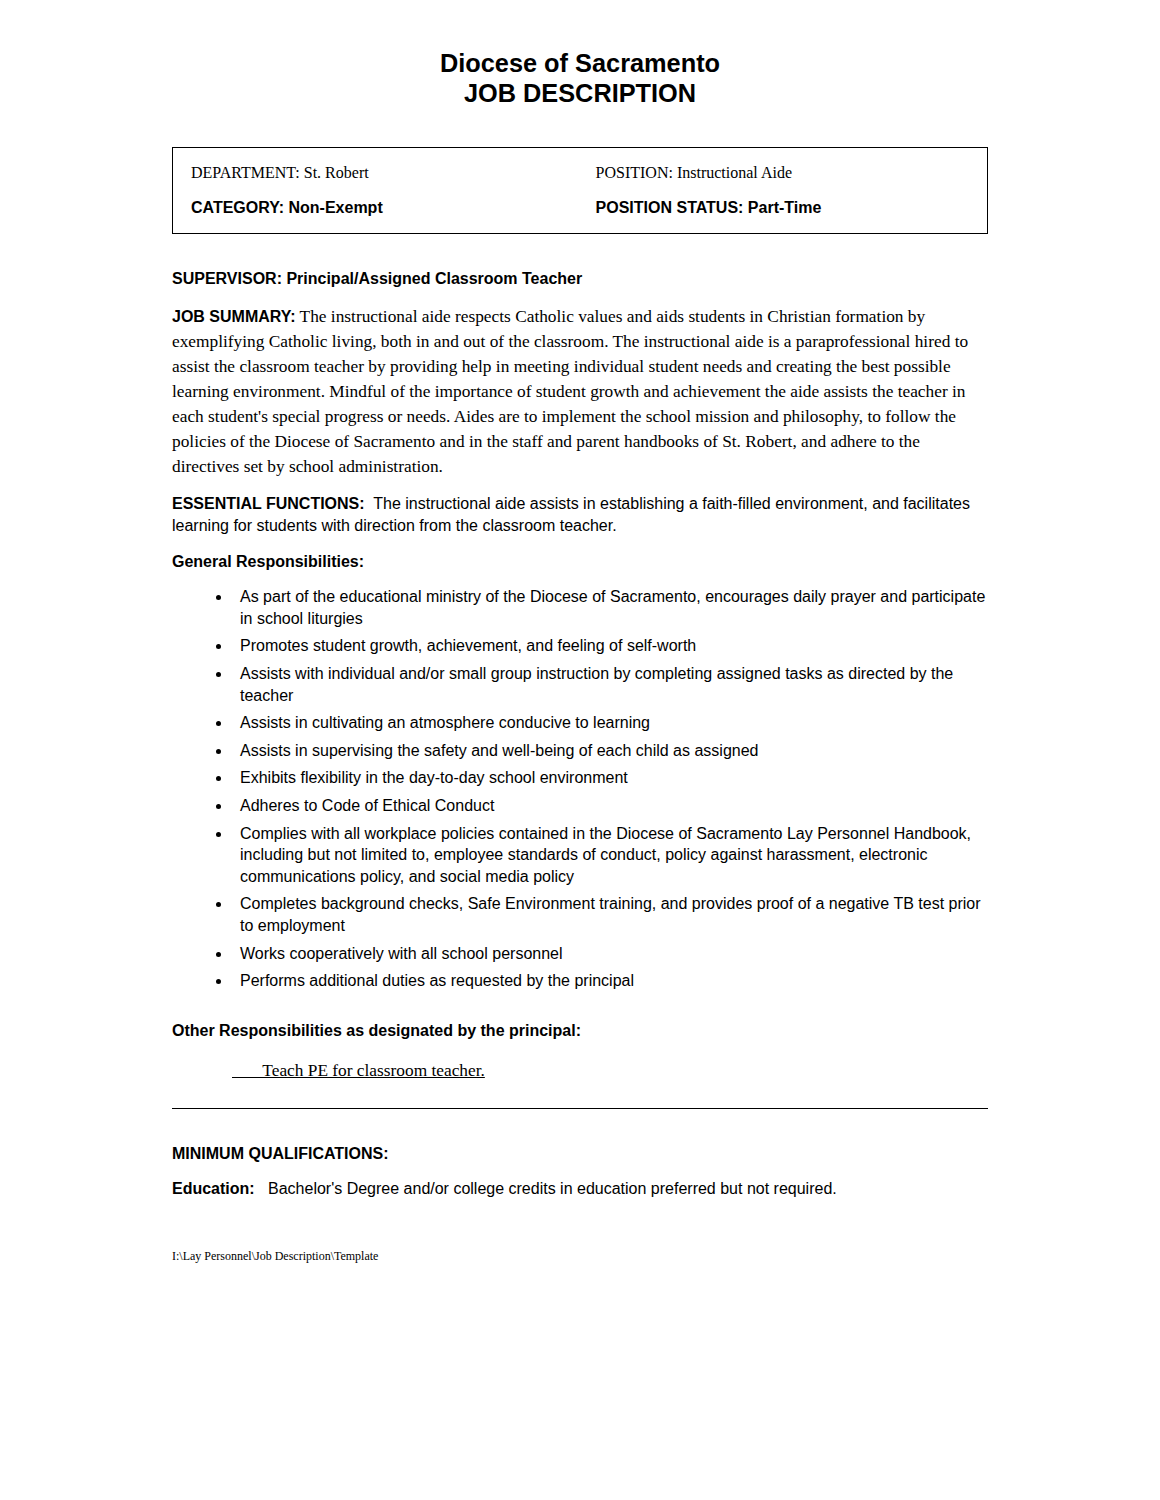Diocese of SacramentoJOB DESCRIPTION
DEPARTMENT: St. Robert
POSITION: Instructional Aide
CATEGORY: Non-Exempt
POSITION STATUS: Part-Time
SUPERVISOR: Principal/Assigned Classroom Teacher
JOB SUMMARY: The instructional aide respects Catholic values and aids students in Christian formation by exemplifying Catholic living, both in and out of the classroom. The instructional aide is a paraprofessional hired to assist the classroom teacher by providing help in meeting individual student needs and creating the best possible learning environment. Mindful of the importance of student growth and achievement the aide assists the teacher in each student's special progress or needs. Aides are to implement the school mission and philosophy, to follow the policies of the Diocese of Sacramento and in the staff and parent handbooks of St. Robert, and adhere to the directives set by school administration.
ESSENTIAL FUNCTIONS: The instructional aide assists in establishing a faith-filled environment, and facilitates learning for students with direction from the classroom teacher.
General Responsibilities:
As part of the educational ministry of the Diocese of Sacramento, encourages daily prayer and participate in school liturgies
Promotes student growth, achievement, and feeling of self-worth
Assists with individual and/or small group instruction by completing assigned tasks as directed by the teacher
Assists in cultivating an atmosphere conducive to learning
Assists in supervising the safety and well-being of each child as assigned
Exhibits flexibility in the day-to-day school environment
Adheres to Code of Ethical Conduct
Complies with all workplace policies contained in the Diocese of Sacramento Lay Personnel Handbook, including but not limited to, employee standards of conduct, policy against harassment, electronic communications policy, and social media policy
Completes background checks, Safe Environment training, and provides proof of a negative TB test prior to employment
Works cooperatively with all school personnel
Performs additional duties as requested by the principal
Other Responsibilities as designated by the principal:
Teach PE for classroom teacher.
MINIMUM QUALIFICATIONS:
Education: Bachelor's Degree and/or college credits in education preferred but not required.
I:\Lay Personnel\Job Description\Template